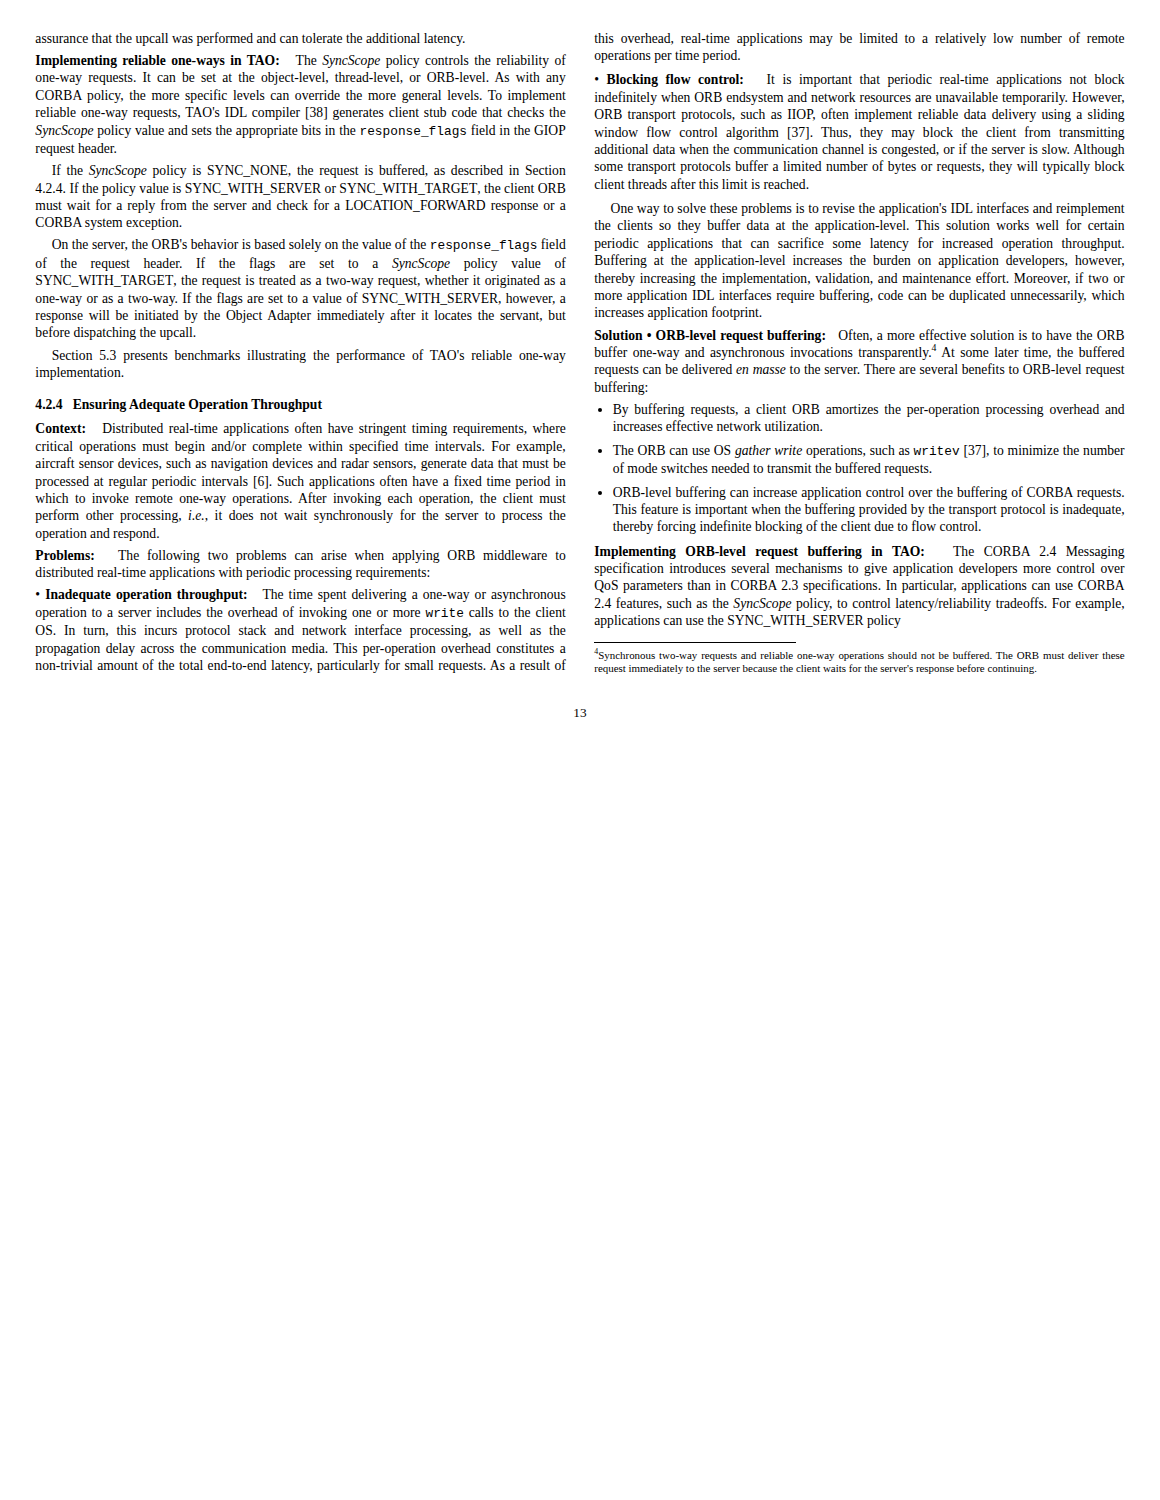assurance that the upcall was performed and can tolerate the additional latency.
Implementing reliable one-ways in TAO: The SyncScope policy controls the reliability of one-way requests. It can be set at the object-level, thread-level, or ORB-level. As with any CORBA policy, the more specific levels can override the more general levels. To implement reliable one-way requests, TAO's IDL compiler [38] generates client stub code that checks the SyncScope policy value and sets the appropriate bits in the response_flags field in the GIOP request header.
If the SyncScope policy is SYNC_NONE, the request is buffered, as described in Section 4.2.4. If the policy value is SYNC_WITH_SERVER or SYNC_WITH_TARGET, the client ORB must wait for a reply from the server and check for a LOCATION_FORWARD response or a CORBA system exception.
On the server, the ORB's behavior is based solely on the value of the response_flags field of the request header. If the flags are set to a SyncScope policy value of SYNC_WITH_TARGET, the request is treated as a two-way request, whether it originated as a one-way or as a two-way. If the flags are set to a value of SYNC_WITH_SERVER, however, a response will be initiated by the Object Adapter immediately after it locates the servant, but before dispatching the upcall.
Section 5.3 presents benchmarks illustrating the performance of TAO's reliable one-way implementation.
4.2.4 Ensuring Adequate Operation Throughput
Context: Distributed real-time applications often have stringent timing requirements, where critical operations must begin and/or complete within specified time intervals. For example, aircraft sensor devices, such as navigation devices and radar sensors, generate data that must be processed at regular periodic intervals [6]. Such applications often have a fixed time period in which to invoke remote one-way operations. After invoking each operation, the client must perform other processing, i.e., it does not wait synchronously for the server to process the operation and respond.
Problems: The following two problems can arise when applying ORB middleware to distributed real-time applications with periodic processing requirements:
Inadequate operation throughput: The time spent delivering a one-way or asynchronous operation to a server includes the overhead of invoking one or more write calls to the client OS. In turn, this incurs protocol stack and network interface processing, as well as the propagation delay across the communication media. This per-operation overhead constitutes a non-trivial amount of the total end-to-end latency, particularly for small requests. As a result of this overhead, real-time applications may be limited to a relatively low number of remote operations per time period.
Blocking flow control: It is important that periodic real-time applications not block indefinitely when ORB endsystem and network resources are unavailable temporarily. However, ORB transport protocols, such as IIOP, often implement reliable data delivery using a sliding window flow control algorithm [37]. Thus, they may block the client from transmitting additional data when the communication channel is congested, or if the server is slow. Although some transport protocols buffer a limited number of bytes or requests, they will typically block client threads after this limit is reached.
One way to solve these problems is to revise the application's IDL interfaces and reimplement the clients so they buffer data at the application-level. This solution works well for certain periodic applications that can sacrifice some latency for increased operation throughput. Buffering at the application-level increases the burden on application developers, however, thereby increasing the implementation, validation, and maintenance effort. Moreover, if two or more application IDL interfaces require buffering, code can be duplicated unnecessarily, which increases application footprint.
Solution • ORB-level request buffering: Often, a more effective solution is to have the ORB buffer one-way and asynchronous invocations transparently.4 At some later time, the buffered requests can be delivered en masse to the server. There are several benefits to ORB-level request buffering:
By buffering requests, a client ORB amortizes the per-operation processing overhead and increases effective network utilization.
The ORB can use OS gather write operations, such as writev [37], to minimize the number of mode switches needed to transmit the buffered requests.
ORB-level buffering can increase application control over the buffering of CORBA requests. This feature is important when the buffering provided by the transport protocol is inadequate, thereby forcing indefinite blocking of the client due to flow control.
Implementing ORB-level request buffering in TAO: The CORBA 2.4 Messaging specification introduces several mechanisms to give application developers more control over QoS parameters than in CORBA 2.3 specifications. In particular, applications can use CORBA 2.4 features, such as the SyncScope policy, to control latency/reliability tradeoffs. For example, applications can use the SYNC_WITH_SERVER policy
4Synchronous two-way requests and reliable one-way operations should not be buffered. The ORB must deliver these request immediately to the server because the client waits for the server's response before continuing.
13